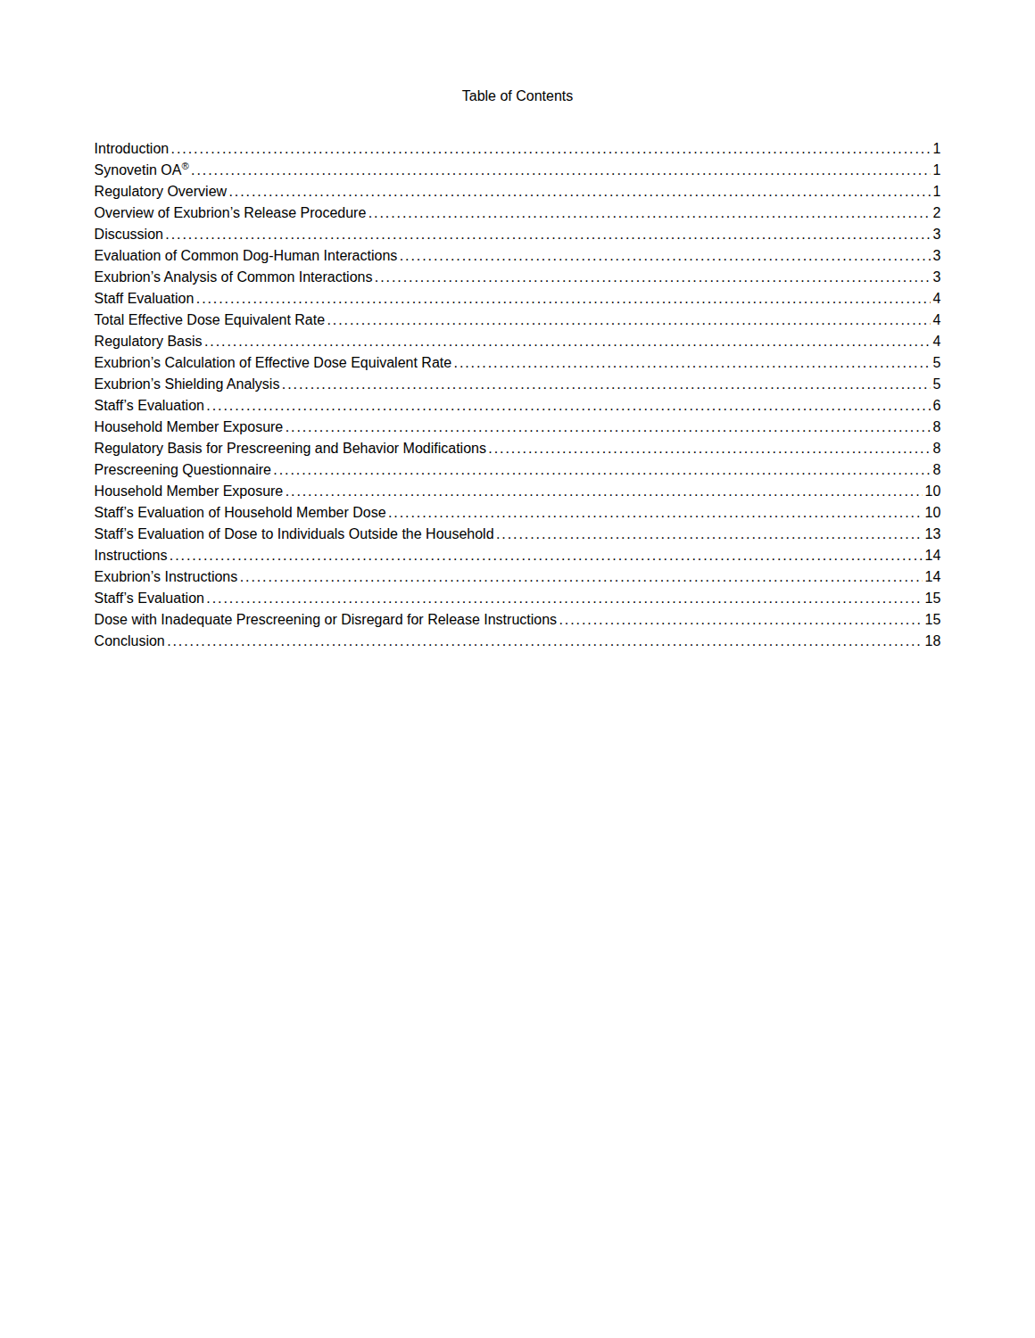Table of Contents
Introduction 1
Synovetin OA® 1
Regulatory Overview 1
Overview of Exubrion’s Release Procedure 2
Discussion 3
Evaluation of Common Dog-Human Interactions 3
Exubrion’s Analysis of Common Interactions 3
Staff Evaluation 4
Total Effective Dose Equivalent Rate 4
Regulatory Basis 4
Exubrion’s Calculation of Effective Dose Equivalent Rate 5
Exubrion’s Shielding Analysis 5
Staff’s Evaluation 6
Household Member Exposure 8
Regulatory Basis for Prescreening and Behavior Modifications 8
Prescreening Questionnaire 8
Household Member Exposure 10
Staff’s Evaluation of Household Member Dose 10
Staff’s Evaluation of Dose to Individuals Outside the Household 13
Instructions 14
Exubrion’s Instructions 14
Staff’s Evaluation 15
Dose with Inadequate Prescreening or Disregard for Release Instructions 15
Conclusion 18